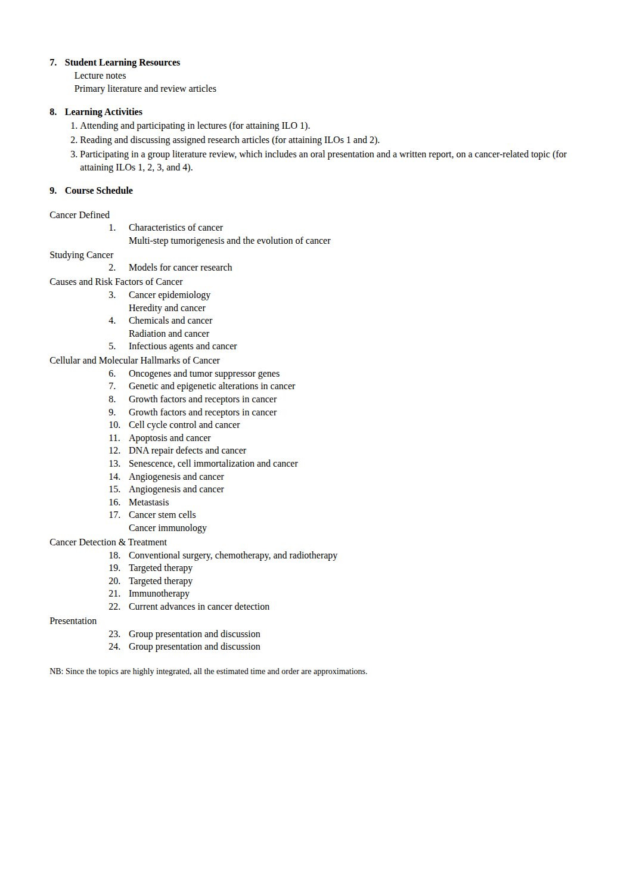7.
Student Learning Resources
Lecture notes
Primary literature and review articles
8.
Learning Activities
Attending and participating in lectures (for attaining ILO 1).
Reading and discussing assigned research articles (for attaining ILOs 1 and 2).
Participating in a group literature review, which includes an oral presentation and a written report, on a cancer-related topic (for attaining ILOs 1, 2, 3, and 4).
9.
Course Schedule
Cancer Defined
1. Characteristics of cancer
Multi-step tumorigenesis and the evolution of cancer
Studying Cancer
2. Models for cancer research
Causes and Risk Factors of Cancer
3. Cancer epidemiology
Heredity and cancer
4. Chemicals and cancer
Radiation and cancer
5. Infectious agents and cancer
Cellular and Molecular Hallmarks of Cancer
6. Oncogenes and tumor suppressor genes
7. Genetic and epigenetic alterations in cancer
8. Growth factors and receptors in cancer
9. Growth factors and receptors in cancer
10. Cell cycle control and cancer
11. Apoptosis and cancer
12. DNA repair defects and cancer
13. Senescence, cell immortalization and cancer
14. Angiogenesis and cancer
15. Angiogenesis and cancer
16. Metastasis
17. Cancer stem cells
Cancer immunology
Cancer Detection & Treatment
18. Conventional surgery, chemotherapy, and radiotherapy
19. Targeted therapy
20. Targeted therapy
21. Immunotherapy
22. Current advances in cancer detection
Presentation
23. Group presentation and discussion
24. Group presentation and discussion
NB: Since the topics are highly integrated, all the estimated time and order are approximations.